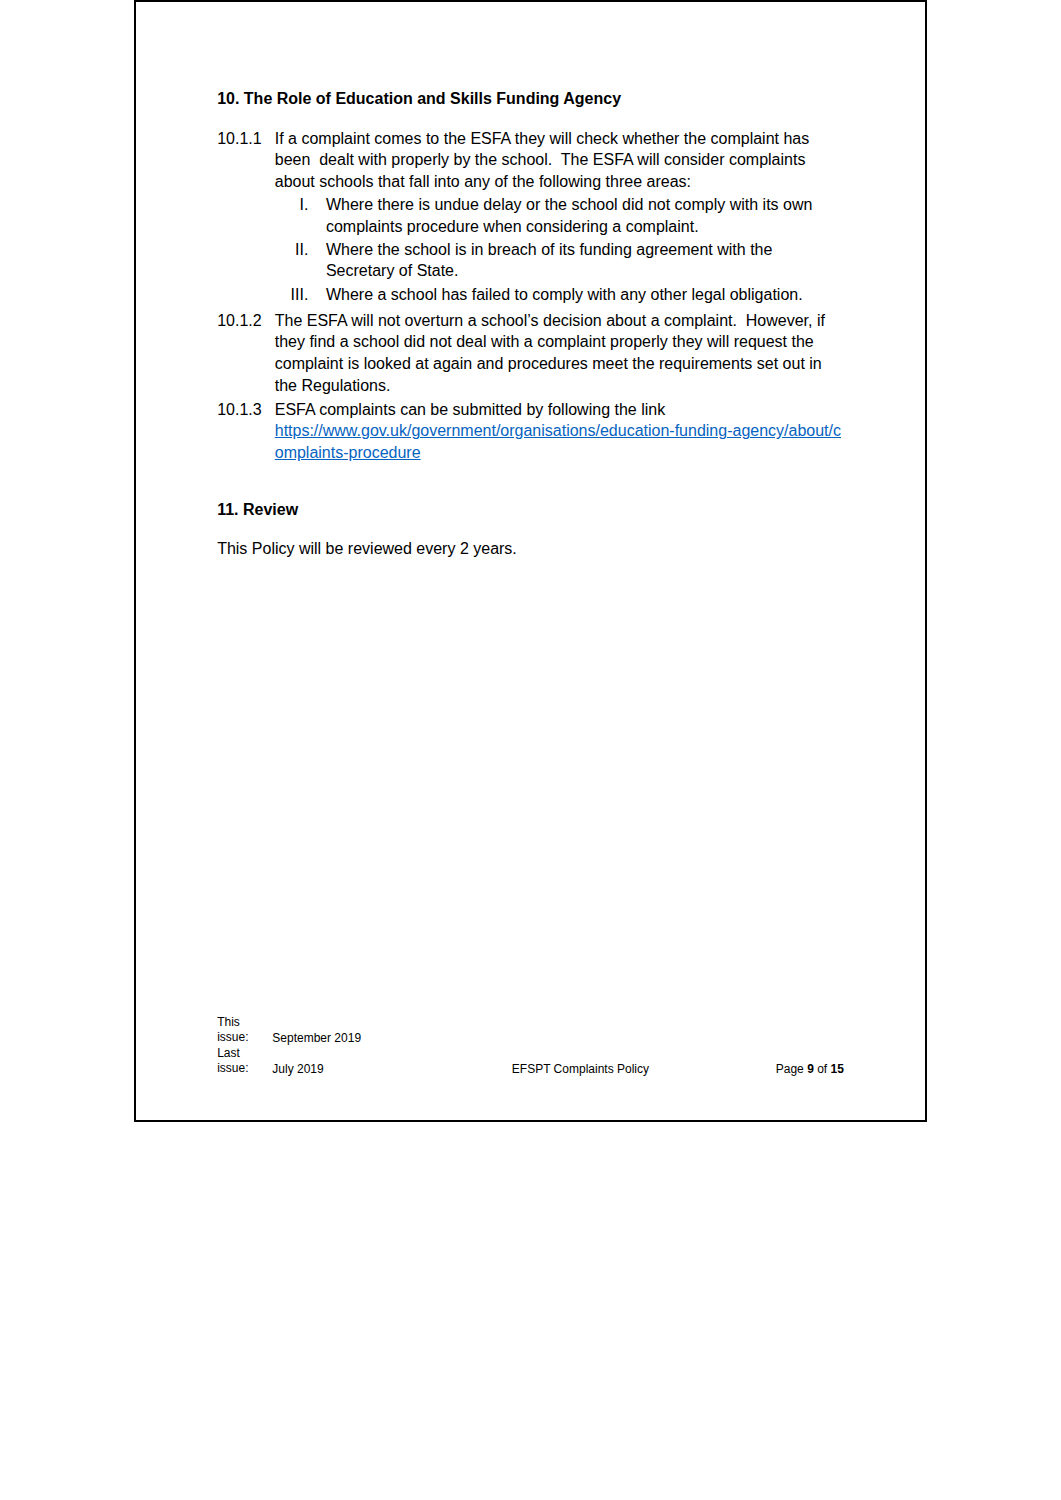10. The Role of Education and Skills Funding Agency
10.1.1
If a complaint comes to the ESFA they will check whether the complaint has been dealt with properly by the school. The ESFA will consider complaints about schools that fall into any of the following three areas:
I. Where there is undue delay or the school did not comply with its own complaints procedure when considering a complaint.
II. Where the school is in breach of its funding agreement with the Secretary of State.
III. Where a school has failed to comply with any other legal obligation.
10.1.2
The ESFA will not overturn a school’s decision about a complaint. However, if they find a school did not deal with a complaint properly they will request the complaint is looked at again and procedures meet the requirements set out in the Regulations.
10.1.3
ESFA complaints can be submitted by following the link
https://www.gov.uk/government/organisations/education-funding-agency/about/complaints-procedure
11. Review
This Policy will be reviewed every 2 years.
This issue: September 2019
Last issue: July 2019
EFSPT Complaints Policy
Page 9 of 15